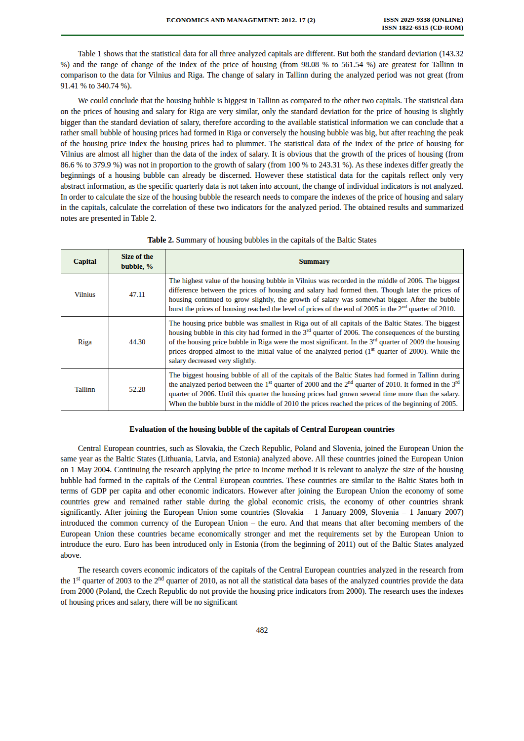ECONOMICS AND MANAGEMENT: 2012. 17 (2)
ISSN 2029-9338 (ONLINE)
ISSN 1822-6515 (CD-ROM)
Table 1 shows that the statistical data for all three analyzed capitals are different. But both the standard deviation (143.32 %) and the range of change of the index of the price of housing (from 98.08 % to 561.54 %) are greatest for Tallinn in comparison to the data for Vilnius and Riga. The change of salary in Tallinn during the analyzed period was not great (from 91.41 % to 340.74 %).
We could conclude that the housing bubble is biggest in Tallinn as compared to the other two capitals. The statistical data on the prices of housing and salary for Riga are very similar, only the standard deviation for the price of housing is slightly bigger than the standard deviation of salary, therefore according to the available statistical information we can conclude that a rather small bubble of housing prices had formed in Riga or conversely the housing bubble was big, but after reaching the peak of the housing price index the housing prices had to plummet. The statistical data of the index of the price of housing for Vilnius are almost all higher than the data of the index of salary. It is obvious that the growth of the prices of housing (from 86.6 % to 379.9 %) was not in proportion to the growth of salary (from 100 % to 243.31 %). As these indexes differ greatly the beginnings of a housing bubble can already be discerned. However these statistical data for the capitals reflect only very abstract information, as the specific quarterly data is not taken into account, the change of individual indicators is not analyzed. In order to calculate the size of the housing bubble the research needs to compare the indexes of the price of housing and salary in the capitals, calculate the correlation of these two indicators for the analyzed period. The obtained results and summarized notes are presented in Table 2.
Table 2. Summary of housing bubbles in the capitals of the Baltic States
| Capital | Size of the bubble, % | Summary |
| --- | --- | --- |
| Vilnius | 47.11 | The highest value of the housing bubble in Vilnius was recorded in the middle of 2006. The biggest difference between the prices of housing and salary had formed then. Though later the prices of housing continued to grow slightly, the growth of salary was somewhat bigger. After the bubble burst the prices of housing reached the level of prices of the end of 2005 in the 2 nd quarter of 2010. |
| Riga | 44.30 | The housing price bubble was smallest in Riga out of all capitals of the Baltic States. The biggest housing bubble in this city had formed in the 3 rd quarter of 2006. The consequences of the bursting of the housing price bubble in Riga were the most significant. In the 3 rd quarter of 2009 the housing prices dropped almost to the initial value of the analyzed period (1 st quarter of 2000). While the salary decreased very slightly. |
| Tallinn | 52.28 | The biggest housing bubble of all of the capitals of the Baltic States had formed in Tallinn during the analyzed period between the 1 st quarter of 2000 and the 2 nd quarter of 2010. It formed in the 3 rd quarter of 2006. Until this quarter the housing prices had grown several time more than the salary. When the bubble burst in the middle of 2010 the prices reached the prices of the beginning of 2005. |
Evaluation of the housing bubble of the capitals of Central European countries
Central European countries, such as Slovakia, the Czech Republic, Poland and Slovenia, joined the European Union the same year as the Baltic States (Lithuania, Latvia, and Estonia) analyzed above. All these countries joined the European Union on 1 May 2004. Continuing the research applying the price to income method it is relevant to analyze the size of the housing bubble had formed in the capitals of the Central European countries. These countries are similar to the Baltic States both in terms of GDP per capita and other economic indicators. However after joining the European Union the economy of some countries grew and remained rather stable during the global economic crisis, the economy of other countries shrank significantly. After joining the European Union some countries (Slovakia – 1 January 2009, Slovenia – 1 January 2007) introduced the common currency of the European Union – the euro. And that means that after becoming members of the European Union these countries became economically stronger and met the requirements set by the European Union to introduce the euro. Euro has been introduced only in Estonia (from the beginning of 2011) out of the Baltic States analyzed above.
The research covers economic indicators of the capitals of the Central European countries analyzed in the research from the 1st quarter of 2003 to the 2nd quarter of 2010, as not all the statistical data bases of the analyzed countries provide the data from 2000 (Poland, the Czech Republic do not provide the housing price indicators from 2000). The research uses the indexes of housing prices and salary, there will be no significant
482